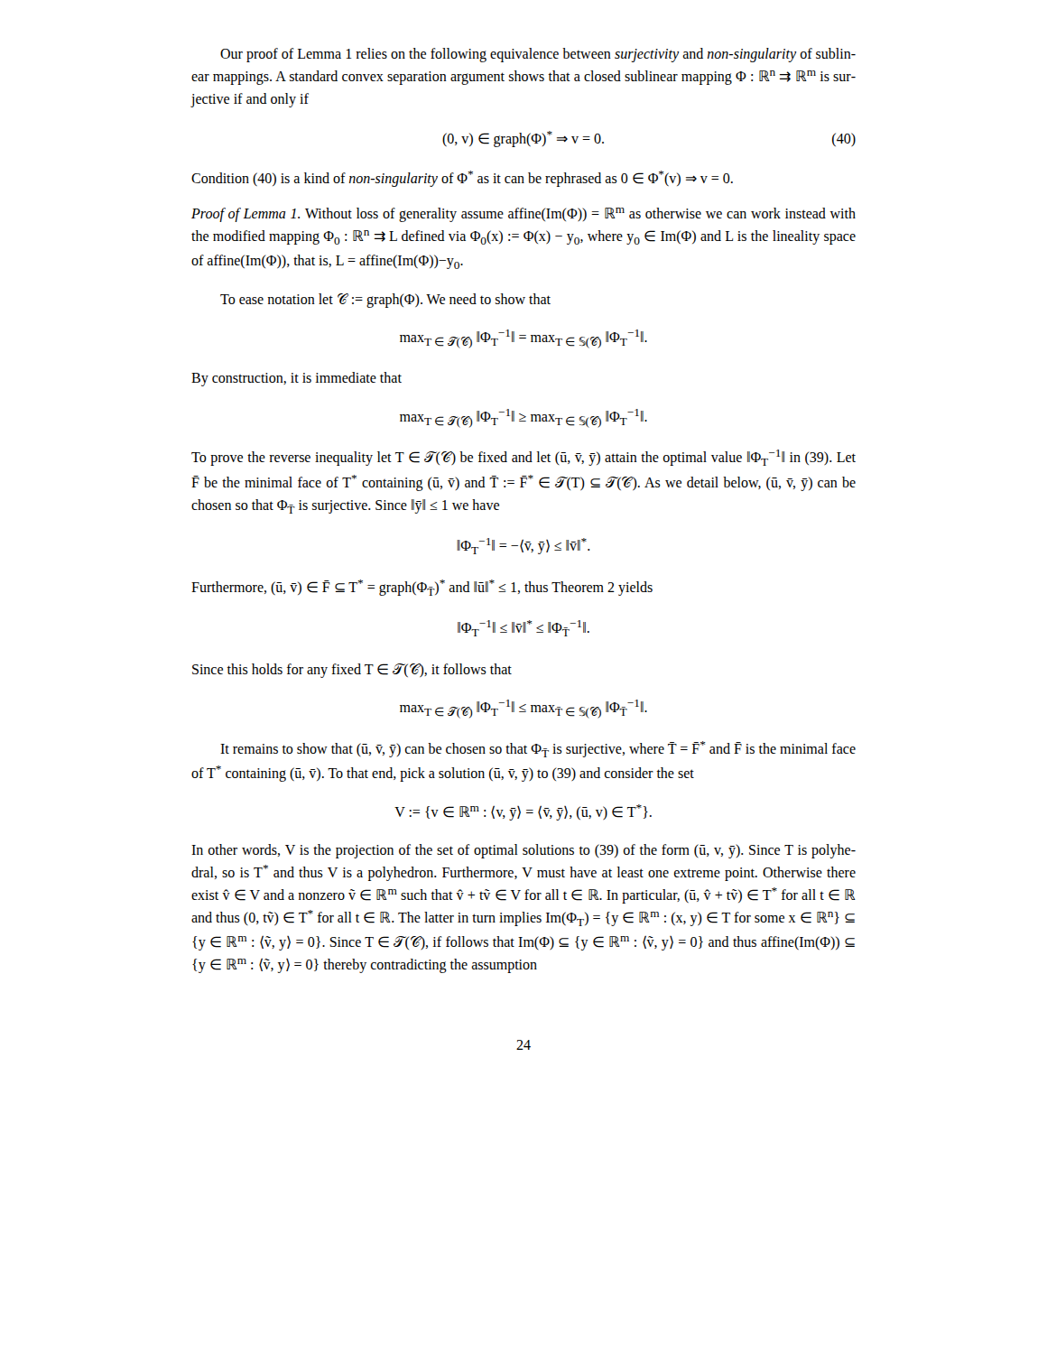Our proof of Lemma 1 relies on the following equivalence between surjectivity and non-singularity of sublinear mappings. A standard convex separation argument shows that a closed sublinear mapping Φ : ℝn ⇉ ℝm is surjective if and only if
(0, v) ∈ graph(Φ)* ⇒ v = 0. (40)
Condition (40) is a kind of non-singularity of Φ* as it can be rephrased as 0 ∈ Φ*(v) ⇒ v = 0.
Proof of Lemma 1. Without loss of generality assume affine(Im(Φ)) = ℝm as otherwise we can work instead with the modified mapping Φ0 : ℝn ⇉ L defined via Φ0(x) := Φ(x) − y0, where y0 ∈ Im(Φ) and L is the lineality space of affine(Im(Φ)), that is, L = affine(Im(Φ))−y0.
To ease notation let 𝒞 := graph(Φ). We need to show that
maxT ∈ 𝒯(𝒞) ‖ΦT−1‖ = maxT ∈ 𝕊(𝒞) ‖ΦT−1‖.
By construction, it is immediate that
maxT ∈ 𝒯(𝒞) ‖ΦT−1‖ ≥ maxT ∈ 𝕊(𝒞) ‖ΦT−1‖.
To prove the reverse inequality let T ∈ 𝒯(𝒞) be fixed and let (ū, v̄, ȳ) attain the optimal value ‖ΦT−1‖ in (39). Let F̄ be the minimal face of T* containing (ū, v̄) and T̄ := F̄* ∈ 𝒯(T) ⊆ 𝒯(𝒞). As we detail below, (ū, v̄, ȳ) can be chosen so that ΦT̄ is surjective. Since ‖ȳ‖ ≤ 1 we have
‖ΦT−1‖ = −⟨v̄, ȳ⟩ ≤ ‖v̄‖*.
Furthermore, (ū, v̄) ∈ F̄ ⊆ T* = graph(ΦT̄)* and ‖ū‖* ≤ 1, thus Theorem 2 yields
‖ΦT−1‖ ≤ ‖v̄‖* ≤ ‖ΦT̄−1‖.
Since this holds for any fixed T ∈ 𝒯(𝒞), it follows that
maxT ∈ 𝒯(𝒞) ‖ΦT−1‖ ≤ maxT̄ ∈ 𝕊(𝒞) ‖ΦT̄−1‖.
It remains to show that (ū, v̄, ȳ) can be chosen so that ΦT̄ is surjective, where T̄ = F̄* and F̄ is the minimal face of T* containing (ū, v̄). To that end, pick a solution (ū, v̄, ȳ) to (39) and consider the set
V := {v ∈ ℝm : ⟨v, ȳ⟩ = ⟨v̄, ȳ⟩, (ū, v) ∈ T*}.
In other words, V is the projection of the set of optimal solutions to (39) of the form (ū, v, ȳ). Since T is polyhedral, so is T* and thus V is a polyhedron. Furthermore, V must have at least one extreme point. Otherwise there exist v̂ ∈ V and a nonzero ṽ ∈ ℝm such that v̂ + tṽ ∈ V for all t ∈ ℝ. In particular, (ū, v̂ + tṽ) ∈ T* for all t ∈ ℝ and thus (0, tṽ) ∈ T* for all t ∈ ℝ. The latter in turn implies Im(ΦT) = {y ∈ ℝm : (x, y) ∈ T for some x ∈ ℝn} ⊆ {y ∈ ℝm : ⟨ṽ, y⟩ = 0}. Since T ∈ 𝒯(𝒞), if follows that Im(Φ) ⊆ {y ∈ ℝm : ⟨ṽ, y⟩ = 0} and thus affine(Im(Φ)) ⊆ {y ∈ ℝm : ⟨ṽ, y⟩ = 0} thereby contradicting the assumption
24